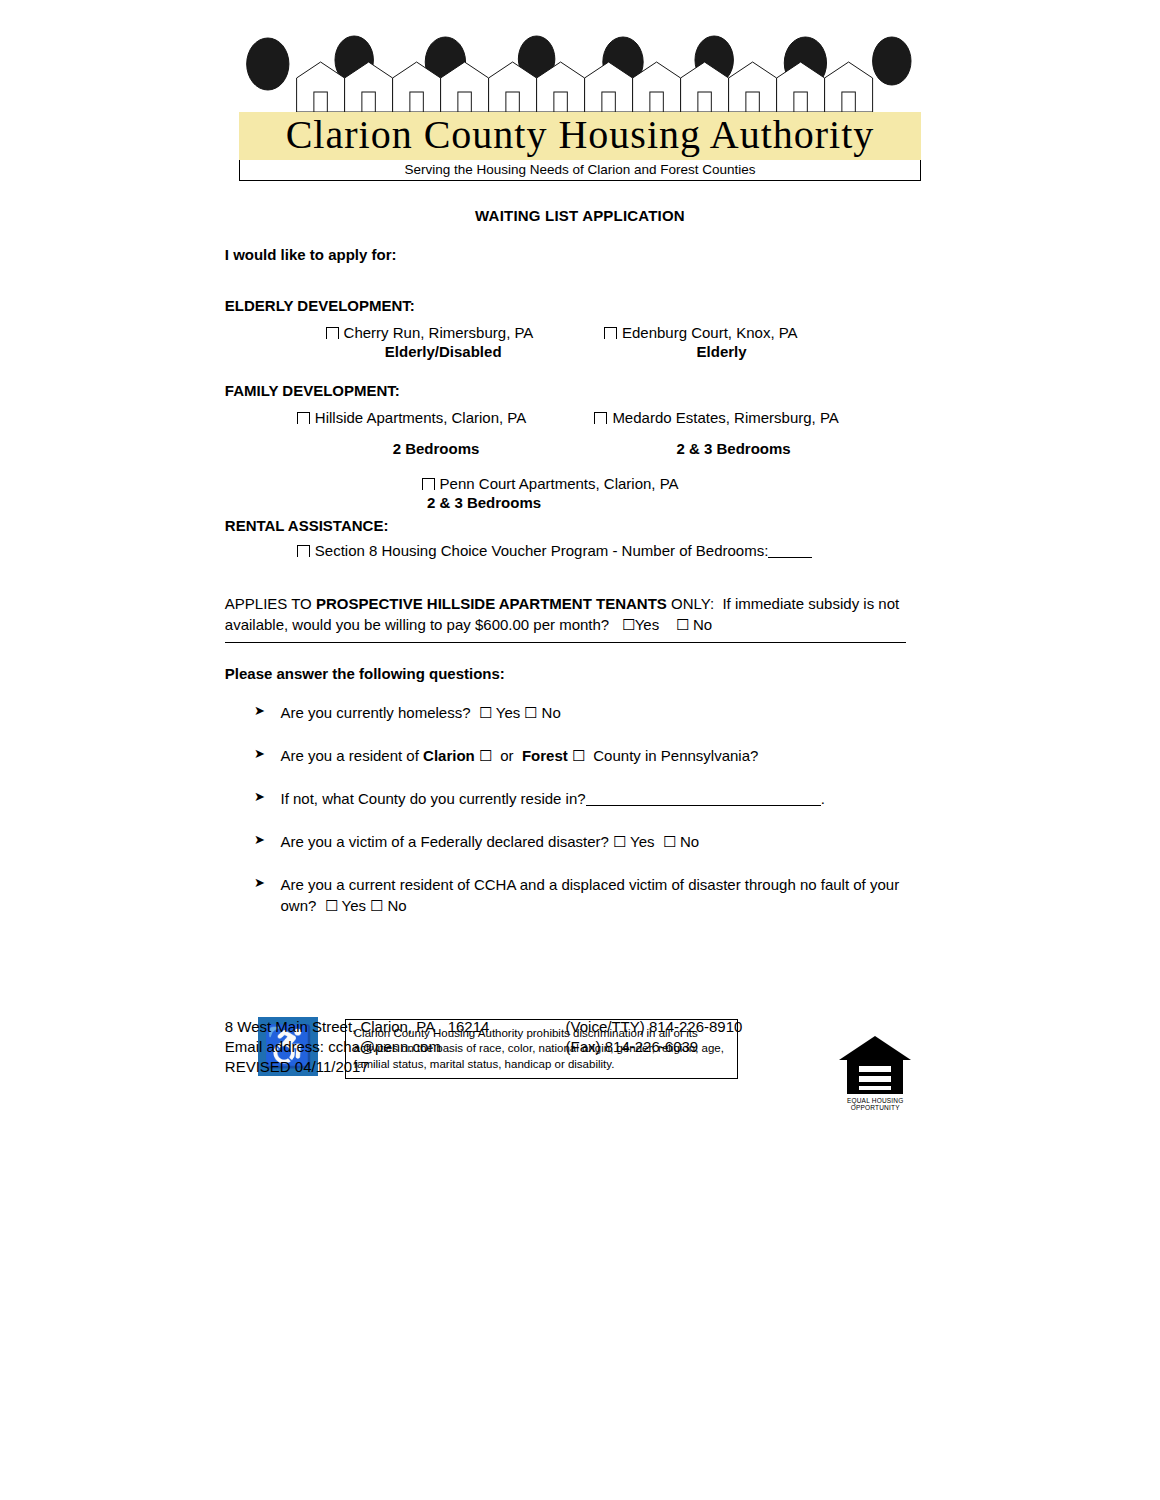Clarion County Housing Authority
Serving the Housing Needs of Clarion and Forest Counties
WAITING LIST APPLICATION
I would like to apply for:
ELDERLY DEVELOPMENT:
Cherry Run, Rimersburg, PA
Elderly/Disabled
Edenburg Court, Knox, PA
Elderly
FAMILY DEVELOPMENT:
Hillside Apartments, Clarion, PA
2 Bedrooms
Medardo Estates, Rimersburg, PA
2 & 3 Bedrooms
Penn Court Apartments, Clarion, PA
2 & 3 Bedrooms
RENTAL ASSISTANCE:
Section 8 Housing Choice Voucher Program - Number of Bedrooms:
APPLIES TO PROSPECTIVE HILLSIDE APARTMENT TENANTS ONLY: If immediate subsidy is not available, would you be willing to pay $600.00 per month? ☐Yes ☐ No
Please answer the following questions:
Are you currently homeless? ☐ Yes ☐ No
Are you a resident of Clarion ☐ or Forest ☐ County in Pennsylvania?
If not, what County do you currently reside in? .
Are you a victim of a Federally declared disaster? ☐ Yes ☐ No
Are you a current resident of CCHA and a displaced victim of disaster through no fault of your own? ☐ Yes ☐ No
♿
Clarion County Housing Authority prohibits discrimination in all of its activities on the basis of race, color, national origin, gender, religion, age, familial status, marital status, handicap or disability.
EQUAL HOUSING
OPPORTUNITY
8 West Main Street, Clarion, PA 16214
Email address: ccha@penn.com
REVISED 04/11/2017
(Voice/TTY) 814-226-8910
(Fax) 814-226-6039